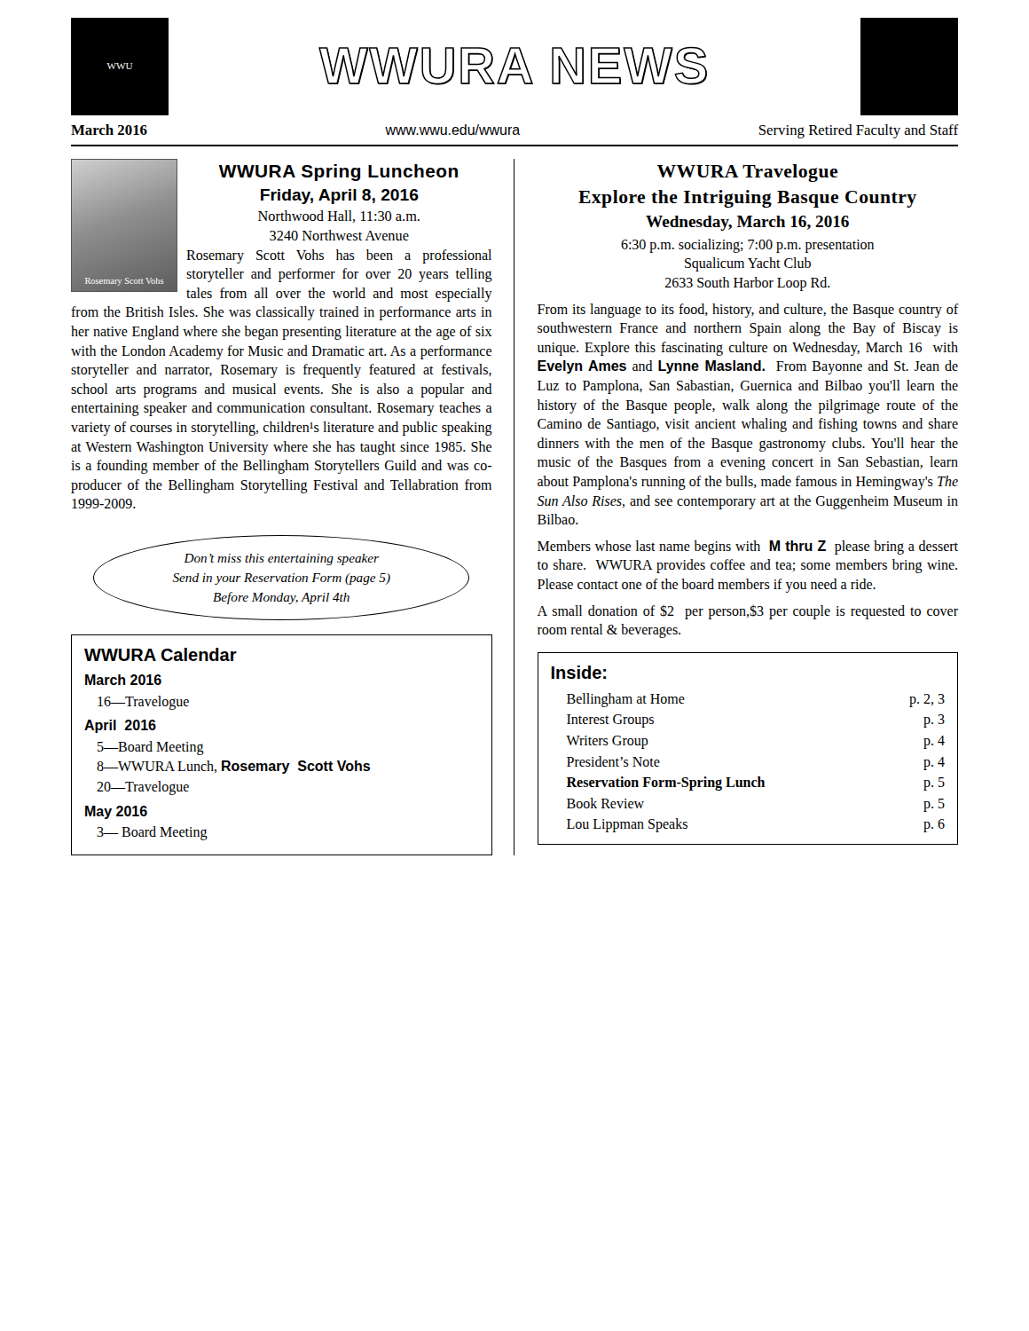WWU
WWURA NEWS
March 2016 www.wwu.edu/wwura Serving Retired Faculty and Staff
Rosemary Scott Vohs
WWURA Spring Luncheon
Friday, April 8, 2016
Northwood Hall, 11:30 a.m.
3240 Northwest Avenue
Rosemary Scott Vohs has been a professional storyteller and performer for over 20 years telling tales from all over the world and most especially from the British Isles. She was classically trained in performance arts in her native England where she began presenting literature at the age of six with the London Academy for Music and Dramatic art. As a performance storyteller and narrator, Rosemary is frequently featured at festivals, school arts programs and musical events. She is also a popular and entertaining speaker and communication consultant. Rosemary teaches a variety of courses in storytelling, children¹s literature and public speaking at Western Washington University where she has taught since 1985. She is a founding member of the Bellingham Storytellers Guild and was co-producer of the Bellingham Storytelling Festival and Tellabration from 1999-2009.
Don’t miss this entertaining speaker
Send in your Reservation Form (page 5)
Before Monday, April 4th
WWURA Calendar
March 2016
16—Travelogue
April 2016
5—Board Meeting
8—WWURA Lunch, Rosemary Scott Vohs
20—Travelogue
May 2016
3— Board Meeting
WWURA Travelogue
Explore the Intriguing Basque Country
Wednesday, March 16, 2016
6:30 p.m. socializing; 7:00 p.m. presentation
Squalicum Yacht Club
2633 South Harbor Loop Rd.
From its language to its food, history, and culture, the Basque country of southwestern France and northern Spain along the Bay of Biscay is unique. Explore this fascinating culture on Wednesday, March 16 with Evelyn Ames and Lynne Masland. From Bayonne and St. Jean de Luz to Pamplona, San Sabastian, Guernica and Bilbao you'll learn the history of the Basque people, walk along the pilgrimage route of the Camino de Santiago, visit ancient whaling and fishing towns and share dinners with the men of the Basque gastronomy clubs. You'll hear the music of the Basques from a evening concert in San Sebastian, learn about Pamplona's running of the bulls, made famous in Hemingway's The Sun Also Rises, and see contemporary art at the Guggenheim Museum in Bilbao.
Members whose last name begins with M thru Z please bring a dessert to share. WWURA provides coffee and tea; some members bring wine. Please contact one of the board members if you need a ride.
A small donation of $2 per person,$3 per couple is requested to cover room rental & beverages.
Inside:
| Bellingham at Home | p. 2, 3 |
| Interest Groups | p. 3 |
| Writers Group | p. 4 |
| President’s Note | p. 4 |
| Reservation Form-Spring Lunch | p. 5 |
| Book Review | p. 5 |
| Lou Lippman Speaks | p. 6 |